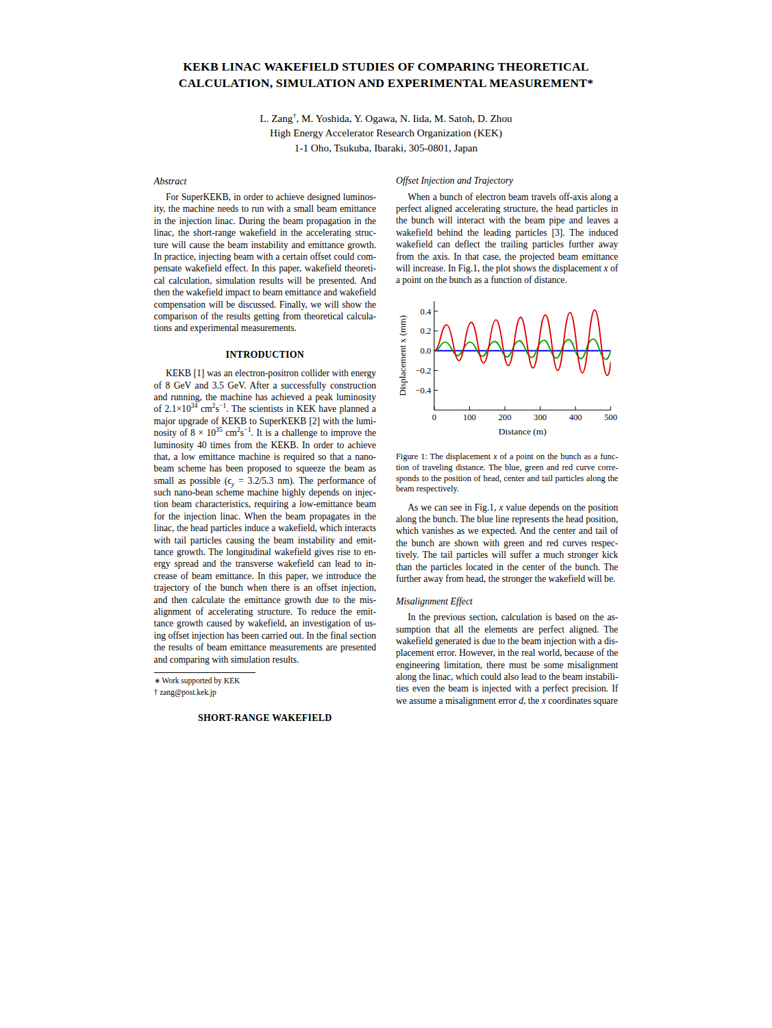KEKB LINAC WAKEFIELD STUDIES OF COMPARING THEORETICAL
CALCULATION, SIMULATION AND EXPERIMENTAL MEASUREMENT*
L. Zang†, M. Yoshida, Y. Ogawa, N. Iida, M. Satoh, D. Zhou
High Energy Accelerator Research Organization (KEK)
1-1 Oho, Tsukuba, Ibaraki, 305-0801, Japan
Abstract
For SuperKEKB, in order to achieve designed luminosity, the machine needs to run with a small beam emittance in the injection linac. During the beam propagation in the linac, the short-range wakefield in the accelerating structure will cause the beam instability and emittance growth. In practice, injecting beam with a certain offset could compensate wakefield effect. In this paper, wakefield theoretical calculation, simulation results will be presented. And then the wakefield impact to beam emittance and wakefield compensation will be discussed. Finally, we will show the comparison of the results getting from theoretical calculations and experimental measurements.
Introduction
KEKB [1] was an electron-positron collider with energy of 8 GeV and 3.5 GeV. After a successfully construction and running, the machine has achieved a peak luminosity of 2.1×1034 cm2s−1. The scientists in KEK have planned a major upgrade of KEKB to SuperKEKB [2] with the luminosity of 8 × 1035 cm2s−1. It is a challenge to improve the luminosity 40 times from the KEKB. In order to achieve that, a low emittance machine is required so that a nano-beam scheme has been proposed to squeeze the beam as small as possible (ϵy = 3.2/5.3 nm). The performance of such nano-bean scheme machine highly depends on injection beam characteristics, requiring a low-emittance beam for the injection linac. When the beam propagates in the linac, the head particles induce a wakefield, which interacts with tail particles causing the beam instability and emittance growth. The longitudinal wakefield gives rise to energy spread and the transverse wakefield can lead to increase of beam emittance. In this paper, we introduce the trajectory of the bunch when there is an offset injection, and then calculate the emittance growth due to the misalignment of accelerating structure. To reduce the emittance growth caused by wakefield, an investigation of using offset injection has been carried out. In the final section the results of beam emittance measurements are presented and comparing with simulation results.
∗ Work supported by KEK
† zang@post.kek.jp
Short-range Wakefield
Offset Injection and Trajectory
When a bunch of electron beam travels off-axis along a perfect aligned accelerating structure, the head particles in the bunch will interact with the beam pipe and leaves a wakefield behind the leading particles [3]. The induced wakefield can deflect the trailing particles further away from the axis. In that case, the projected beam emittance will increase. In Fig.1, the plot shows the displacement x of a point on the bunch as a function of distance.
Displacement x (mm) 0.4 0.2 0.0 −0.2 −0.4 0 100 200 300 400 500 Distance (m)
Figure 1: The displacement x of a point on the bunch as a function of traveling distance. The blue, green and red curve corresponds to the position of head, center and tail particles along the beam respectively.
As we can see in Fig.1, x value depends on the position along the bunch. The blue line represents the head position, which vanishes as we expected. And the center and tail of the bunch are shown with green and red curves respectively. The tail particles will suffer a much stronger kick than the particles located in the center of the bunch. The further away from head, the stronger the wakefield will be.
Misalignment Effect
In the previous section, calculation is based on the assumption that all the elements are perfect aligned. The wakefield generated is due to the beam injection with a displacement error. However, in the real world, because of the engineering limitation, there must be some misalignment along the linac, which could also lead to the beam instabilities even the beam is injected with a perfect precision. If we assume a misalignment error d, the x coordinates square